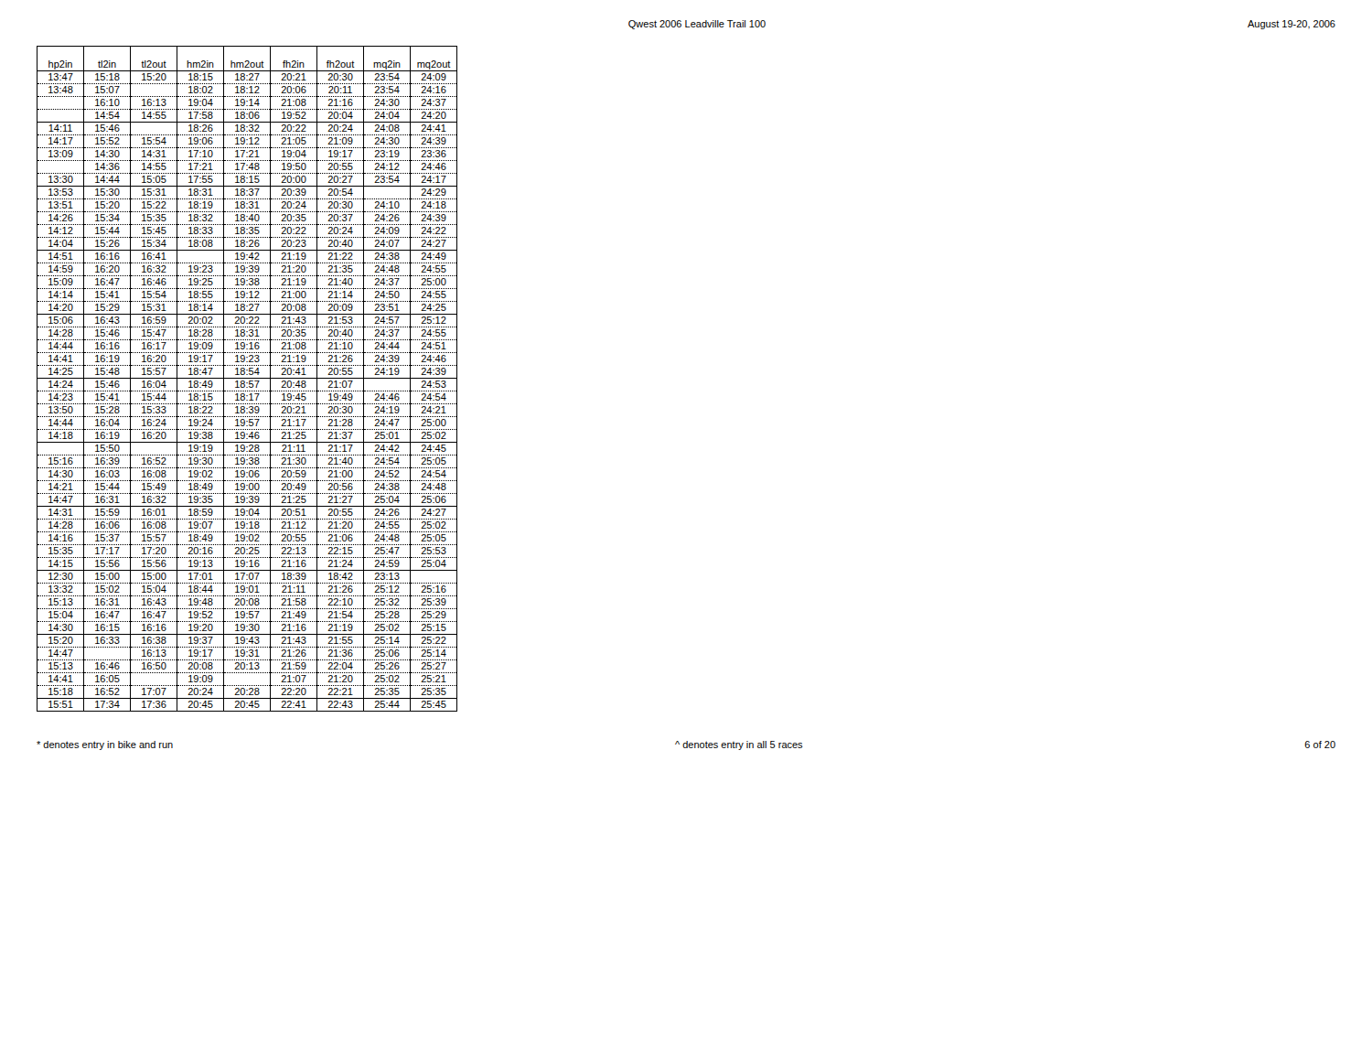Qwest 2006 Leadville Trail 100
August 19-20, 2006
| hp2in | tl2in | tl2out | hm2in | hm2out | fh2in | fh2out | mq2in | mq2out |
| --- | --- | --- | --- | --- | --- | --- | --- | --- |
| 13:47 | 15:18 | 15:20 | 18:15 | 18:27 | 20:21 | 20:30 | 23:54 | 24:09 |
| 13:48 | 15:07 | | 18:02 | 18:12 | 20:06 | 20:11 | 23:54 | 24:16 |
| | 16:10 | 16:13 | 19:04 | 19:14 | 21:08 | 21:16 | 24:30 | 24:37 |
| | 14:54 | 14:55 | 17:58 | 18:06 | 19:52 | 20:04 | 24:04 | 24:20 |
| 14:11 | 15:46 | | 18:26 | 18:32 | 20:22 | 20:24 | 24:08 | 24:41 |
| 14:17 | 15:52 | 15:54 | 19:06 | 19:12 | 21:05 | 21:09 | 24:30 | 24:39 |
| 13:09 | 14:30 | 14:31 | 17:10 | 17:21 | 19:04 | 19:17 | 23:19 | 23:36 |
| | 14:36 | 14:55 | 17:21 | 17:48 | 19:50 | 20:55 | 24:12 | 24:46 |
| 13:30 | 14:44 | 15:05 | 17:55 | 18:15 | 20:00 | 20:27 | 23:54 | 24:17 |
| 13:53 | 15:30 | 15:31 | 18:31 | 18:37 | 20:39 | 20:54 | | 24:29 |
| 13:51 | 15:20 | 15:22 | 18:19 | 18:31 | 20:24 | 20:30 | 24:10 | 24:18 |
| 14:26 | 15:34 | 15:35 | 18:32 | 18:40 | 20:35 | 20:37 | 24:26 | 24:39 |
| 14:12 | 15:44 | 15:45 | 18:33 | 18:35 | 20:22 | 20:24 | 24:09 | 24:22 |
| 14:04 | 15:26 | 15:34 | 18:08 | 18:26 | 20:23 | 20:40 | 24:07 | 24:27 |
| 14:51 | 16:16 | 16:41 | | 19:42 | 21:19 | 21:22 | 24:38 | 24:49 |
| 14:59 | 16:20 | 16:32 | 19:23 | 19:39 | 21:20 | 21:35 | 24:48 | 24:55 |
| 15:09 | 16:47 | 16:46 | 19:25 | 19:38 | 21:19 | 21:40 | 24:37 | 25:00 |
| 14:14 | 15:41 | 15:54 | 18:55 | 19:12 | 21:00 | 21:14 | 24:50 | 24:55 |
| 14:20 | 15:29 | 15:31 | 18:14 | 18:27 | 20:08 | 20:09 | 23:51 | 24:25 |
| 15:06 | 16:43 | 16:59 | 20:02 | 20:22 | 21:43 | 21:53 | 24:57 | 25:12 |
| 14:28 | 15:46 | 15:47 | 18:28 | 18:31 | 20:35 | 20:40 | 24:37 | 24:55 |
| 14:44 | 16:16 | 16:17 | 19:09 | 19:16 | 21:08 | 21:10 | 24:44 | 24:51 |
| 14:41 | 16:19 | 16:20 | 19:17 | 19:23 | 21:19 | 21:26 | 24:39 | 24:46 |
| 14:25 | 15:48 | 15:57 | 18:47 | 18:54 | 20:41 | 20:55 | 24:19 | 24:39 |
| 14:24 | 15:46 | 16:04 | 18:49 | 18:57 | 20:48 | 21:07 | | 24:53 |
| 14:23 | 15:41 | 15:44 | 18:15 | 18:17 | 19:45 | 19:49 | 24:46 | 24:54 |
| 13:50 | 15:28 | 15:33 | 18:22 | 18:39 | 20:21 | 20:30 | 24:19 | 24:21 |
| 14:44 | 16:04 | 16:24 | 19:24 | 19:57 | 21:17 | 21:28 | 24:47 | 25:00 |
| 14:18 | 16:19 | 16:20 | 19:38 | 19:46 | 21:25 | 21:37 | 25:01 | 25:02 |
| | 15:50 | | 19:19 | 19:28 | 21:11 | 21:17 | 24:42 | 24:45 |
| 15:16 | 16:39 | 16:52 | 19:30 | 19:38 | 21:30 | 21:40 | 24:54 | 25:05 |
| 14:30 | 16:03 | 16:08 | 19:02 | 19:06 | 20:59 | 21:00 | 24:52 | 24:54 |
| 14:21 | 15:44 | 15:49 | 18:49 | 19:00 | 20:49 | 20:56 | 24:38 | 24:48 |
| 14:47 | 16:31 | 16:32 | 19:35 | 19:39 | 21:25 | 21:27 | 25:04 | 25:06 |
| 14:31 | 15:59 | 16:01 | 18:59 | 19:04 | 20:51 | 20:55 | 24:26 | 24:27 |
| 14:28 | 16:06 | 16:08 | 19:07 | 19:18 | 21:12 | 21:20 | 24:55 | 25:02 |
| 14:16 | 15:37 | 15:57 | 18:49 | 19:02 | 20:55 | 21:06 | 24:48 | 25:05 |
| 15:35 | 17:17 | 17:20 | 20:16 | 20:25 | 22:13 | 22:15 | 25:47 | 25:53 |
| 14:15 | 15:56 | 15:56 | 19:13 | 19:16 | 21:16 | 21:24 | 24:59 | 25:04 |
| 12:30 | 15:00 | 15:00 | 17:01 | 17:07 | 18:39 | 18:42 | 23:13 | |
| 13:32 | 15:02 | 15:04 | 18:44 | 19:01 | 21:11 | 21:26 | 25:12 | 25:16 |
| 15:13 | 16:31 | 16:43 | 19:48 | 20:08 | 21:58 | 22:10 | 25:32 | 25:39 |
| 15:04 | 16:47 | 16:47 | 19:52 | 19:57 | 21:49 | 21:54 | 25:28 | 25:29 |
| 14:30 | 16:15 | 16:16 | 19:20 | 19:30 | 21:16 | 21:19 | 25:02 | 25:15 |
| 15:20 | 16:33 | 16:38 | 19:37 | 19:43 | 21:43 | 21:55 | 25:14 | 25:22 |
| 14:47 | | 16:13 | 19:17 | 19:31 | 21:26 | 21:36 | 25:06 | 25:14 |
| 15:13 | 16:46 | 16:50 | 20:08 | 20:13 | 21:59 | 22:04 | 25:26 | 25:27 |
| 14:41 | 16:05 | | 19:09 | | 21:07 | 21:20 | 25:02 | 25:21 |
| 15:18 | 16:52 | 17:07 | 20:24 | 20:28 | 22:20 | 22:21 | 25:35 | 25:35 |
| 15:51 | 17:34 | 17:36 | 20:45 | 20:45 | 22:41 | 22:43 | 25:44 | 25:45 |
* denotes entry in bike and run
^ denotes entry in all 5 races
6 of 20